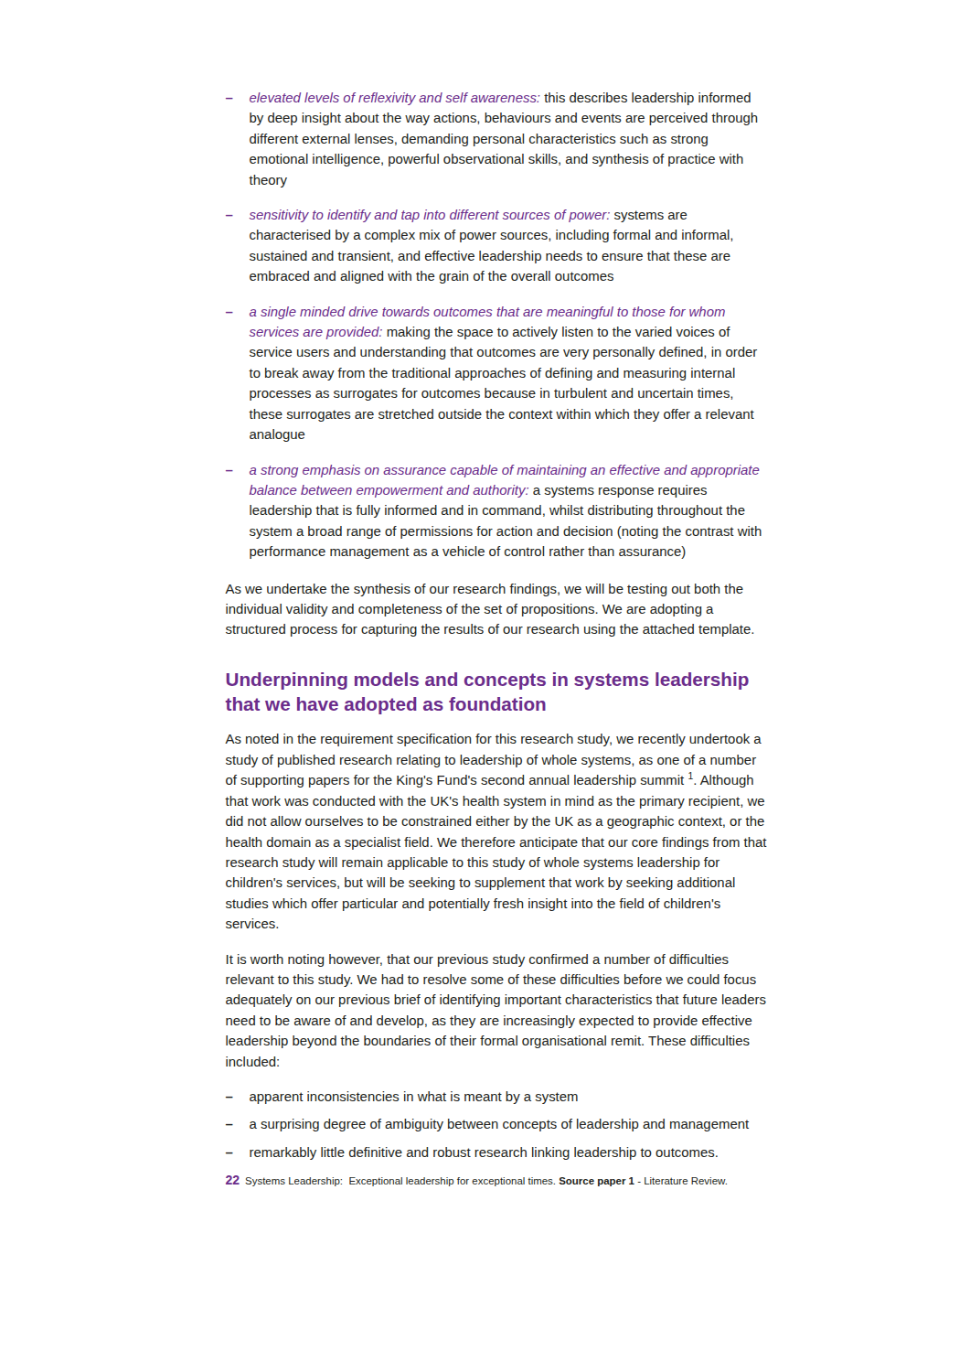elevated levels of reflexivity and self awareness: this describes leadership informed by deep insight about the way actions, behaviours and events are perceived through different external lenses, demanding personal characteristics such as strong emotional intelligence, powerful observational skills, and synthesis of practice with theory
sensitivity to identify and tap into different sources of power: systems are characterised by a complex mix of power sources, including formal and informal, sustained and transient, and effective leadership needs to ensure that these are embraced and aligned with the grain of the overall outcomes
a single minded drive towards outcomes that are meaningful to those for whom services are provided: making the space to actively listen to the varied voices of service users and understanding that outcomes are very personally defined, in order to break away from the traditional approaches of defining and measuring internal processes as surrogates for outcomes because in turbulent and uncertain times, these surrogates are stretched outside the context within which they offer a relevant analogue
a strong emphasis on assurance capable of maintaining an effective and appropriate balance between empowerment and authority: a systems response requires leadership that is fully informed and in command, whilst distributing throughout the system a broad range of permissions for action and decision (noting the contrast with performance management as a vehicle of control rather than assurance)
As we undertake the synthesis of our research findings, we will be testing out both the individual validity and completeness of the set of propositions. We are adopting a structured process for capturing the results of our research using the attached template.
Underpinning models and concepts in systems leadership that we have adopted as foundation
As noted in the requirement specification for this research study, we recently undertook a study of published research relating to leadership of whole systems, as one of a number of supporting papers for the King's Fund's second annual leadership summit 1. Although that work was conducted with the UK's health system in mind as the primary recipient, we did not allow ourselves to be constrained either by the UK as a geographic context, or the health domain as a specialist field. We therefore anticipate that our core findings from that research study will remain applicable to this study of whole systems leadership for children's services, but will be seeking to supplement that work by seeking additional studies which offer particular and potentially fresh insight into the field of children's services.
It is worth noting however, that our previous study confirmed a number of difficulties relevant to this study. We had to resolve some of these difficulties before we could focus adequately on our previous brief of identifying important characteristics that future leaders need to be aware of and develop, as they are increasingly expected to provide effective leadership beyond the boundaries of their formal organisational remit. These difficulties included:
apparent inconsistencies in what is meant by a system
a surprising degree of ambiguity between concepts of leadership and management
remarkably little definitive and robust research linking leadership to outcomes.
22 Systems Leadership: Exceptional leadership for exceptional times. Source paper 1 - Literature Review.